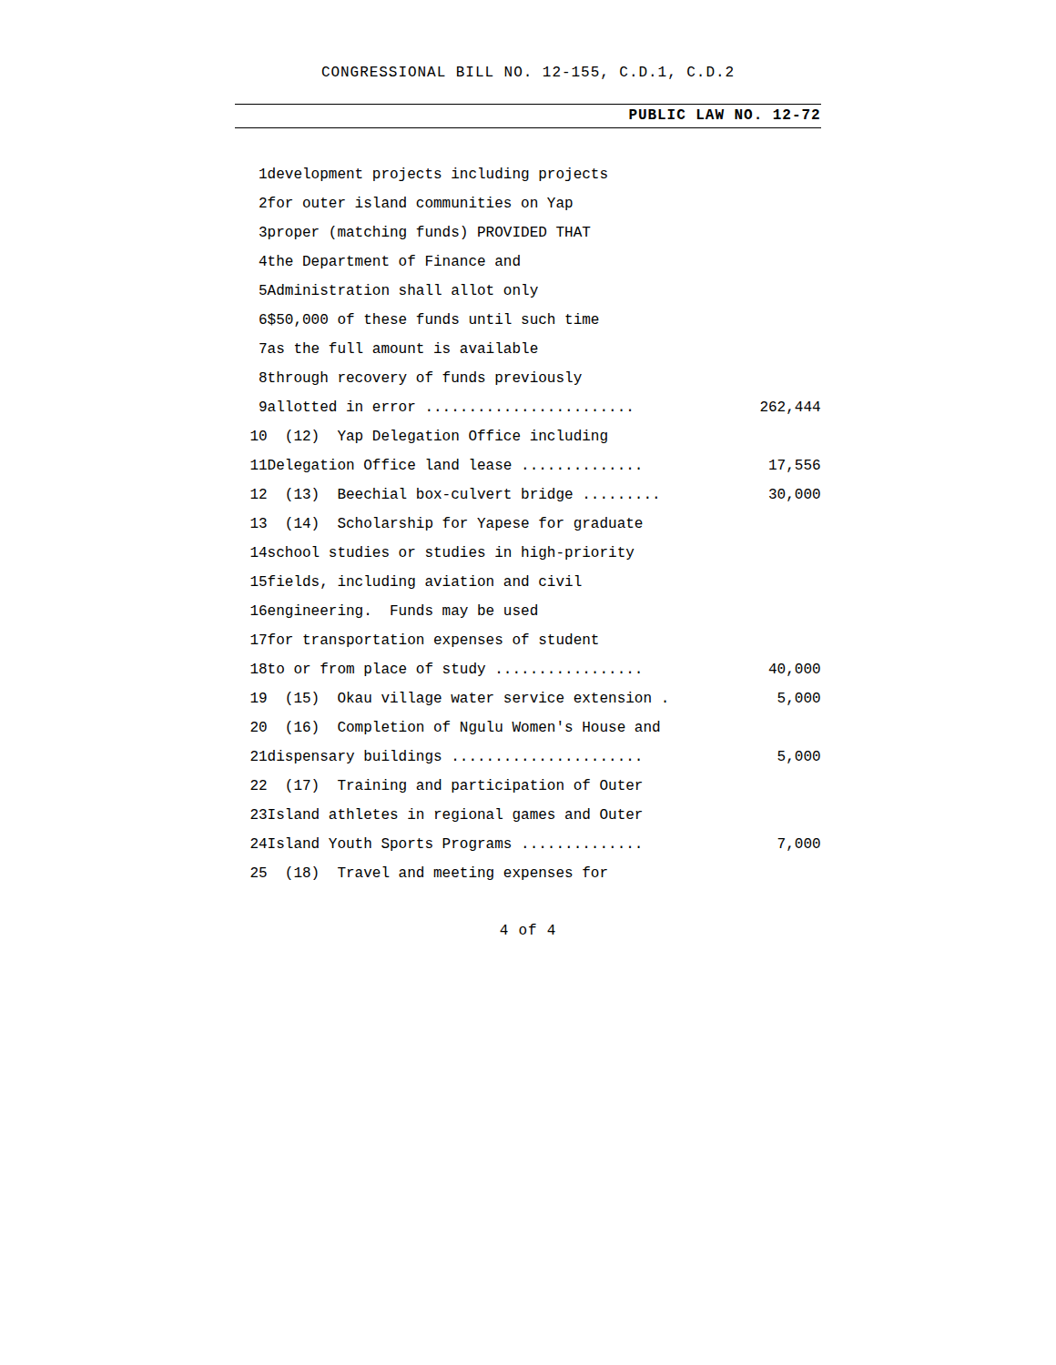CONGRESSIONAL BILL NO. 12-155, C.D.1, C.D.2
PUBLIC LAW NO. 12-72
| 1 | development projects including projects | |
| 2 | for outer island communities on Yap | |
| 3 | proper (matching funds) PROVIDED THAT | |
| 4 | the Department of Finance and | |
| 5 | Administration shall allot only | |
| 6 | $50,000 of these funds until such time | |
| 7 | as the full amount is available | |
| 8 | through recovery of funds previously | |
| 9 | allotted in error ........................ | 262,444 |
| 10 | (12) Yap Delegation Office including | |
| 11 | Delegation Office land lease .............. | 17,556 |
| 12 | (13) Beechial box-culvert bridge ......... | 30,000 |
| 13 | (14) Scholarship for Yapese for graduate | |
| 14 | school studies or studies in high-priority | |
| 15 | fields, including aviation and civil | |
| 16 | engineering. Funds may be used | |
| 17 | for transportation expenses of student | |
| 18 | to or from place of study ................. | 40,000 |
| 19 | (15) Okau village water service extension . | 5,000 |
| 20 | (16) Completion of Ngulu Women's House and | |
| 21 | dispensary buildings ...................... | 5,000 |
| 22 | (17) Training and participation of Outer | |
| 23 | Island athletes in regional games and Outer | |
| 24 | Island Youth Sports Programs .............. | 7,000 |
| 25 | (18) Travel and meeting expenses for | |
4 of 4